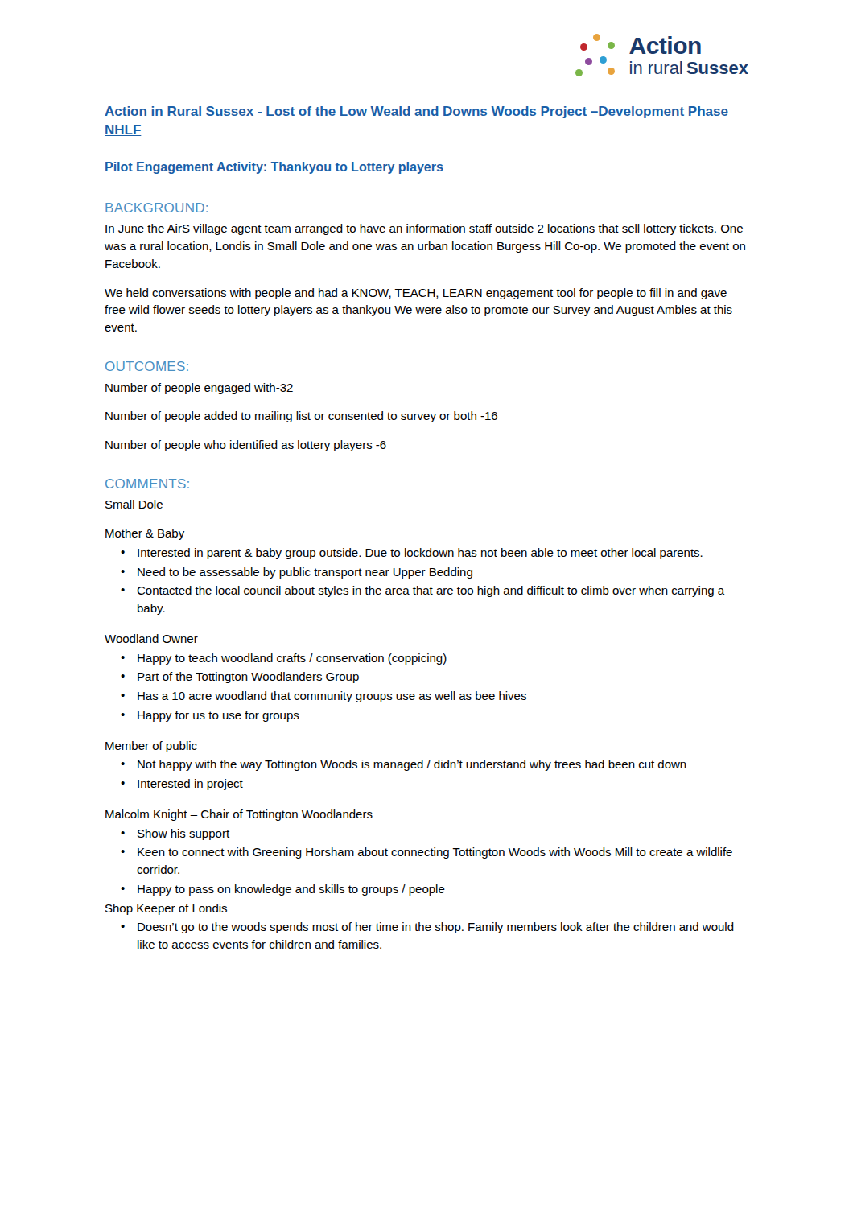Action
in rural Sussex
Action in Rural Sussex - Lost of the Low Weald and Downs Woods Project –Development Phase NHLF
Pilot Engagement Activity: Thankyou to Lottery players
BACKGROUND:
In June the AirS village agent team arranged to have an information staff outside 2 locations that sell lottery tickets. One was a rural location, Londis in Small Dole and one was an urban location Burgess Hill Co-op. We promoted the event on Facebook.
We held conversations with people and had a KNOW, TEACH, LEARN engagement tool for people to fill in and gave free wild flower seeds to lottery players as a thankyou We were also to promote our Survey and August Ambles at this event.
OUTCOMES:
Number of people engaged with-32
Number of people added to mailing list or consented to survey or both -16
Number of people who identified as lottery players -6
COMMENTS:
Small Dole
Mother & Baby
Interested in parent & baby group outside. Due to lockdown has not been able to meet other local parents.
Need to be assessable by public transport near Upper Bedding
Contacted the local council about styles in the area that are too high and difficult to climb over when carrying a baby.
Woodland Owner
Happy to teach woodland crafts / conservation (coppicing)
Part of the Tottington Woodlanders Group
Has a 10 acre woodland that community groups use as well as bee hives
Happy for us to use for groups
Member of public
Not happy with the way Tottington Woods is managed / didn’t understand why trees had been cut down
Interested in project
Malcolm Knight – Chair of Tottington Woodlanders
Show his support
Keen to connect with Greening Horsham about connecting Tottington Woods with Woods Mill to create a wildlife corridor.
Happy to pass on knowledge and skills to groups / people
Shop Keeper of Londis
Doesn’t go to the woods spends most of her time in the shop. Family members look after the children and would like to access events for children and families.